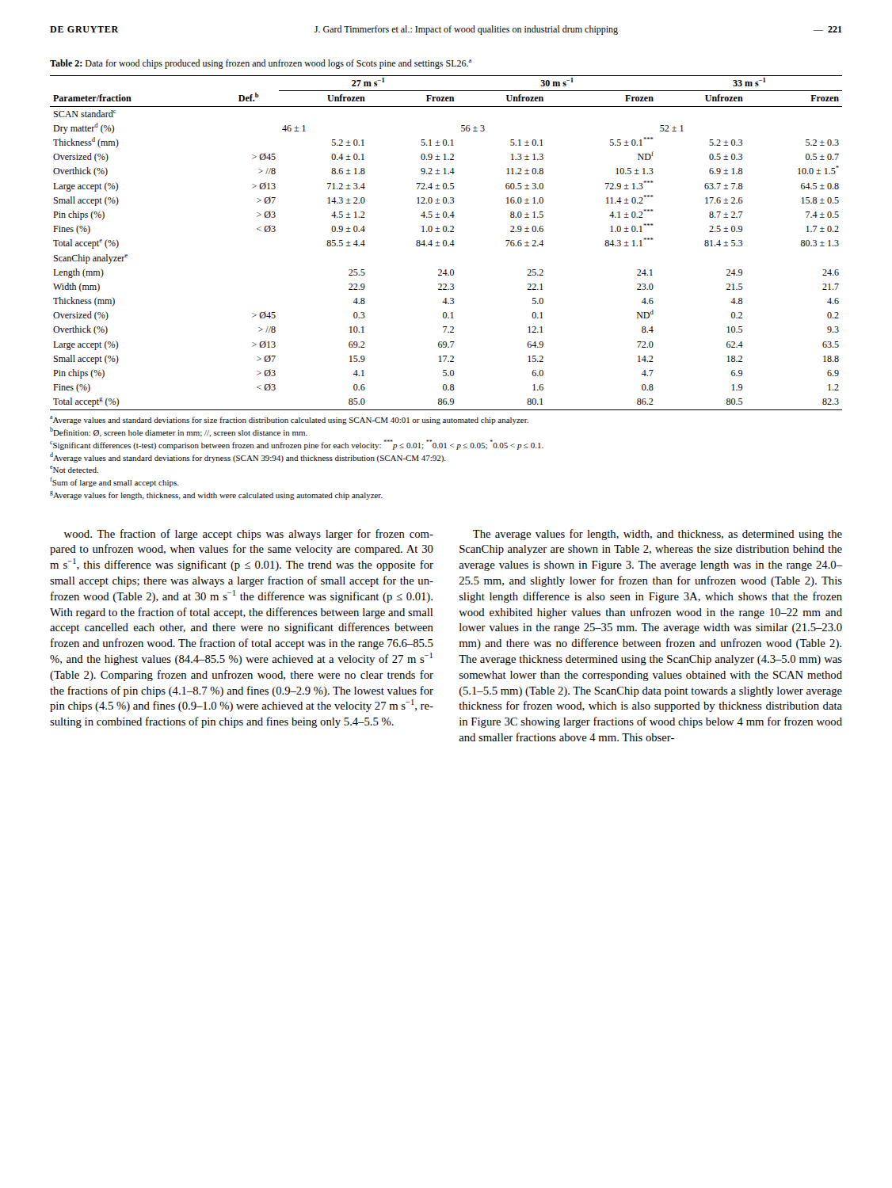DE GRUYTER J. Gard Timmerfors et al.: Impact of wood qualities on industrial drum chipping 221
Table 2: Data for wood chips produced using frozen and unfrozen wood logs of Scots pine and settings SL26.a
| Parameter/fraction | Def. b | 27 m s −1 | 30 m s −1 | 33 m s −1 |
| --- | --- | --- | --- | --- |
| Unfrozen | Frozen | Unfrozen | Frozen | Unfrozen | Frozen |
| SCAN standard c |
| Dry matter d (%) | | 46 ± 1 | 56 ± 3 | 52 ± 1 |
| Thickness d (mm) | | 5.2 ± 0.1 | 5.1 ± 0.1 | 5.1 ± 0.1 | 5.5 ± 0.1 *** | 5.2 ± 0.3 | 5.2 ± 0.3 |
| Oversized (%) | > Ø45 | 0.4 ± 0.1 | 0.9 ± 1.2 | 1.3 ± 1.3 | ND f | 0.5 ± 0.3 | 0.5 ± 0.7 |
| Overthick (%) | > //8 | 8.6 ± 1.8 | 9.2 ± 1.4 | 11.2 ± 0.8 | 10.5 ± 1.3 | 6.9 ± 1.8 | 10.0 ± 1.5 * |
| Large accept (%) | > Ø13 | 71.2 ± 3.4 | 72.4 ± 0.5 | 60.5 ± 3.0 | 72.9 ± 1.3 *** | 63.7 ± 7.8 | 64.5 ± 0.8 |
| Small accept (%) | > Ø7 | 14.3 ± 2.0 | 12.0 ± 0.3 | 16.0 ± 1.0 | 11.4 ± 0.2 *** | 17.6 ± 2.6 | 15.8 ± 0.5 |
| Pin chips (%) | > Ø3 | 4.5 ± 1.2 | 4.5 ± 0.4 | 8.0 ± 1.5 | 4.1 ± 0.2 *** | 8.7 ± 2.7 | 7.4 ± 0.5 |
| Fines (%) | < Ø3 | 0.9 ± 0.4 | 1.0 ± 0.2 | 2.9 ± 0.6 | 1.0 ± 0.1 *** | 2.5 ± 0.9 | 1.7 ± 0.2 |
| Total accept e (%) | | 85.5 ± 4.4 | 84.4 ± 0.4 | 76.6 ± 2.4 | 84.3 ± 1.1 *** | 81.4 ± 5.3 | 80.3 ± 1.3 |
| ScanChip analyzer e |
| Length (mm) | | 25.5 | 24.0 | 25.2 | 24.1 | 24.9 | 24.6 |
| Width (mm) | | 22.9 | 22.3 | 22.1 | 23.0 | 21.5 | 21.7 |
| Thickness (mm) | | 4.8 | 4.3 | 5.0 | 4.6 | 4.8 | 4.6 |
| Oversized (%) | > Ø45 | 0.3 | 0.1 | 0.1 | ND d | 0.2 | 0.2 |
| Overthick (%) | > //8 | 10.1 | 7.2 | 12.1 | 8.4 | 10.5 | 9.3 |
| Large accept (%) | > Ø13 | 69.2 | 69.7 | 64.9 | 72.0 | 62.4 | 63.5 |
| Small accept (%) | > Ø7 | 15.9 | 17.2 | 15.2 | 14.2 | 18.2 | 18.8 |
| Pin chips (%) | > Ø3 | 4.1 | 5.0 | 6.0 | 4.7 | 6.9 | 6.9 |
| Fines (%) | < Ø3 | 0.6 | 0.8 | 1.6 | 0.8 | 1.9 | 1.2 |
| Total accept g (%) | | 85.0 | 86.9 | 80.1 | 86.2 | 80.5 | 82.3 |
aAverage values and standard deviations for size fraction distribution calculated using SCAN-CM 40:01 or using automated chip analyzer.
bDefinition: Ø, screen hole diameter in mm; //, screen slot distance in mm.
cSignificant differences (t-test) comparison between frozen and unfrozen pine for each velocity: ***p ≤ 0.01; **0.01 < p ≤ 0.05; *0.05 < p ≤ 0.1.
dAverage values and standard deviations for dryness (SCAN 39:94) and thickness distribution (SCAN-CM 47:92).
eNot detected.
fSum of large and small accept chips.
gAverage values for length, thickness, and width were calculated using automated chip analyzer.
wood. The fraction of large accept chips was always larger for frozen compared to unfrozen wood, when values for the same velocity are compared. At 30 m s−1, this difference was significant (p ≤ 0.01). The trend was the opposite for small accept chips; there was always a larger fraction of small accept for the unfrozen wood (Table 2), and at 30 m s−1 the difference was significant (p ≤ 0.01). With regard to the fraction of total accept, the differences between large and small accept cancelled each other, and there were no significant differences between frozen and unfrozen wood. The fraction of total accept was in the range 76.6–85.5 %, and the highest values (84.4–85.5 %) were achieved at a velocity of 27 m s−1 (Table 2). Comparing frozen and unfrozen wood, there were no clear trends for the fractions of pin chips (4.1–8.7 %) and fines (0.9–2.9 %). The lowest values for pin chips (4.5 %) and fines (0.9–1.0 %) were achieved at the velocity 27 m s−1, resulting in combined fractions of pin chips and fines being only 5.4–5.5 %.
The average values for length, width, and thickness, as determined using the ScanChip analyzer are shown in Table 2, whereas the size distribution behind the average values is shown in Figure 3. The average length was in the range 24.0–25.5 mm, and slightly lower for frozen than for unfrozen wood (Table 2). This slight length difference is also seen in Figure 3A, which shows that the frozen wood exhibited higher values than unfrozen wood in the range 10–22 mm and lower values in the range 25–35 mm. The average width was similar (21.5–23.0 mm) and there was no difference between frozen and unfrozen wood (Table 2). The average thickness determined using the ScanChip analyzer (4.3–5.0 mm) was somewhat lower than the corresponding values obtained with the SCAN method (5.1–5.5 mm) (Table 2). The ScanChip data point towards a slightly lower average thickness for frozen wood, which is also supported by thickness distribution data in Figure 3C showing larger fractions of wood chips below 4 mm for frozen wood and smaller fractions above 4 mm. This obser-